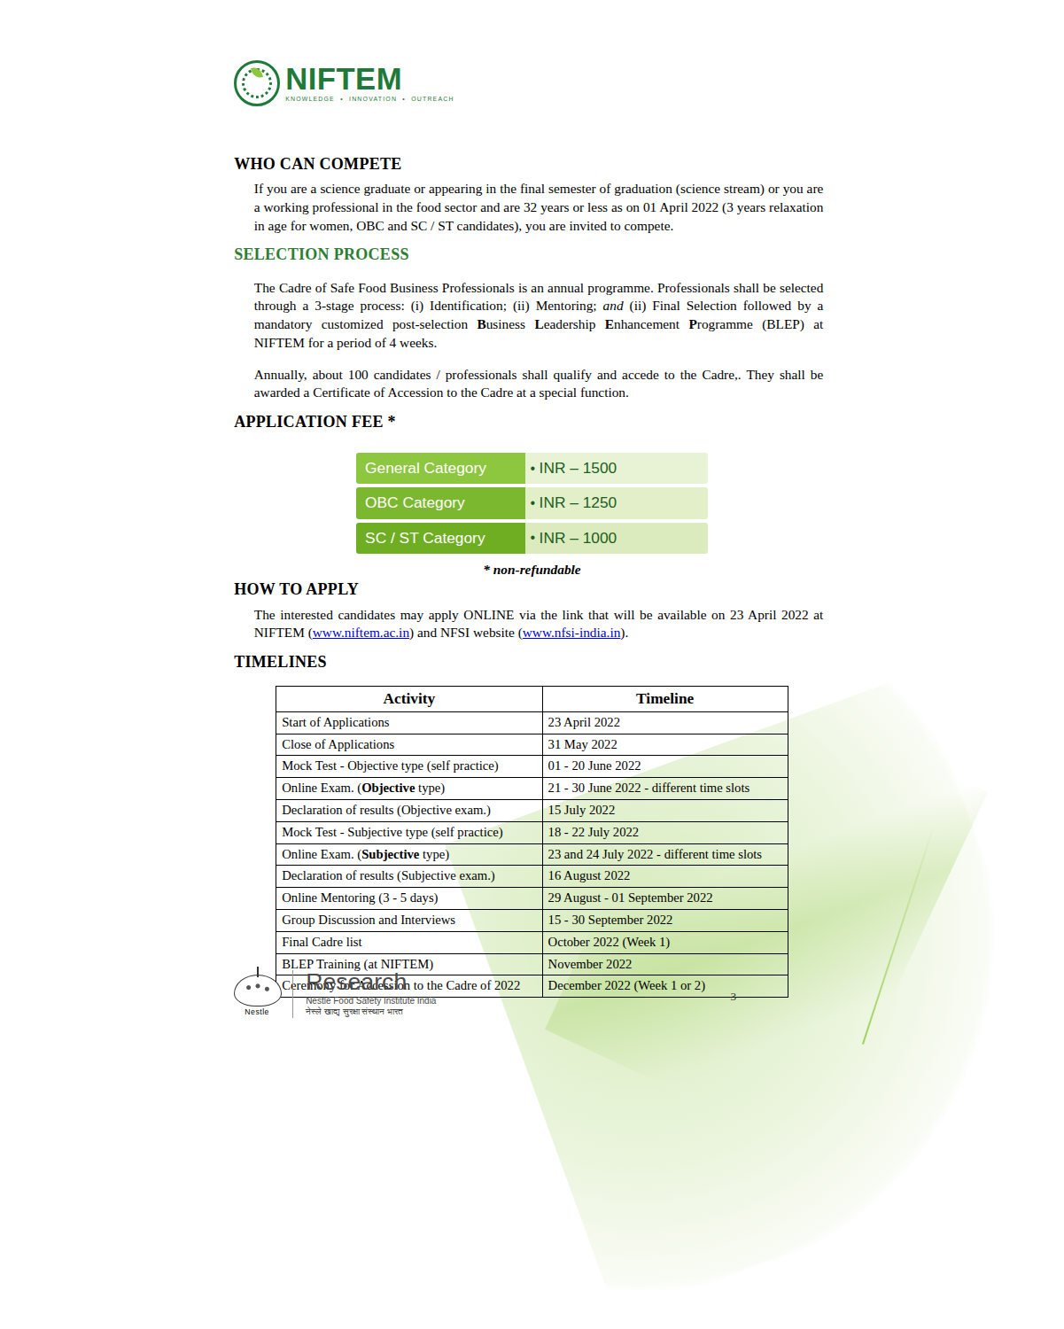NIFTEM
KNOWLEDGE • INNOVATION • OUTREACH
WHO CAN COMPETE
If you are a science graduate or appearing in the final semester of graduation (science stream) or you are a working professional in the food sector and are 32 years or less as on 01 April 2022 (3 years relaxation in age for women, OBC and SC / ST candidates), you are invited to compete.
SELECTION PROCESS
The Cadre of Safe Food Business Professionals is an annual programme. Professionals shall be selected through a 3-stage process: (i) Identification; (ii) Mentoring; and (ii) Final Selection followed by a mandatory customized post-selection Business Leadership Enhancement Programme (BLEP) at NIFTEM for a period of 4 weeks.
Annually, about 100 candidates / professionals shall qualify and accede to the Cadre,. They shall be awarded a Certificate of Accession to the Cadre at a special function.
APPLICATION FEE *
General Category
INR – 1500
OBC Category
INR – 1250
SC / ST Category
INR – 1000
* non-refundable
HOW TO APPLY
The interested candidates may apply ONLINE via the link that will be available on 23 April 2022 at NIFTEM (www.niftem.ac.in) and NFSI website (www.nfsi-india.in).
TIMELINES
| Activity | Timeline |
| --- | --- |
| Start of Applications | 23 April 2022 |
| Close of Applications | 31 May 2022 |
| Mock Test - Objective type (self practice) | 01 - 20 June 2022 |
| Online Exam. ( Objective type) | 21 - 30 June 2022 - different time slots |
| Declaration of results (Objective exam.) | 15 July 2022 |
| Mock Test - Subjective type (self practice) | 18 - 22 July 2022 |
| Online Exam. ( Subjective type) | 23 and 24 July 2022 - different time slots |
| Declaration of results (Subjective exam.) | 16 August 2022 |
| Online Mentoring (3 - 5 days) | 29 August - 01 September 2022 |
| Group Discussion and Interviews | 15 - 30 September 2022 |
| Final Cadre list | October 2022 (Week 1) |
| BLEP Training (at NIFTEM) | November 2022 |
| Ceremony for Accession to the Cadre of 2022 | December 2022 (Week 1 or 2) |
Nestle
Research
Nestlé Food Safety Institute India
नेस्ले खाद्य सुरक्षा संस्थान भारत
3